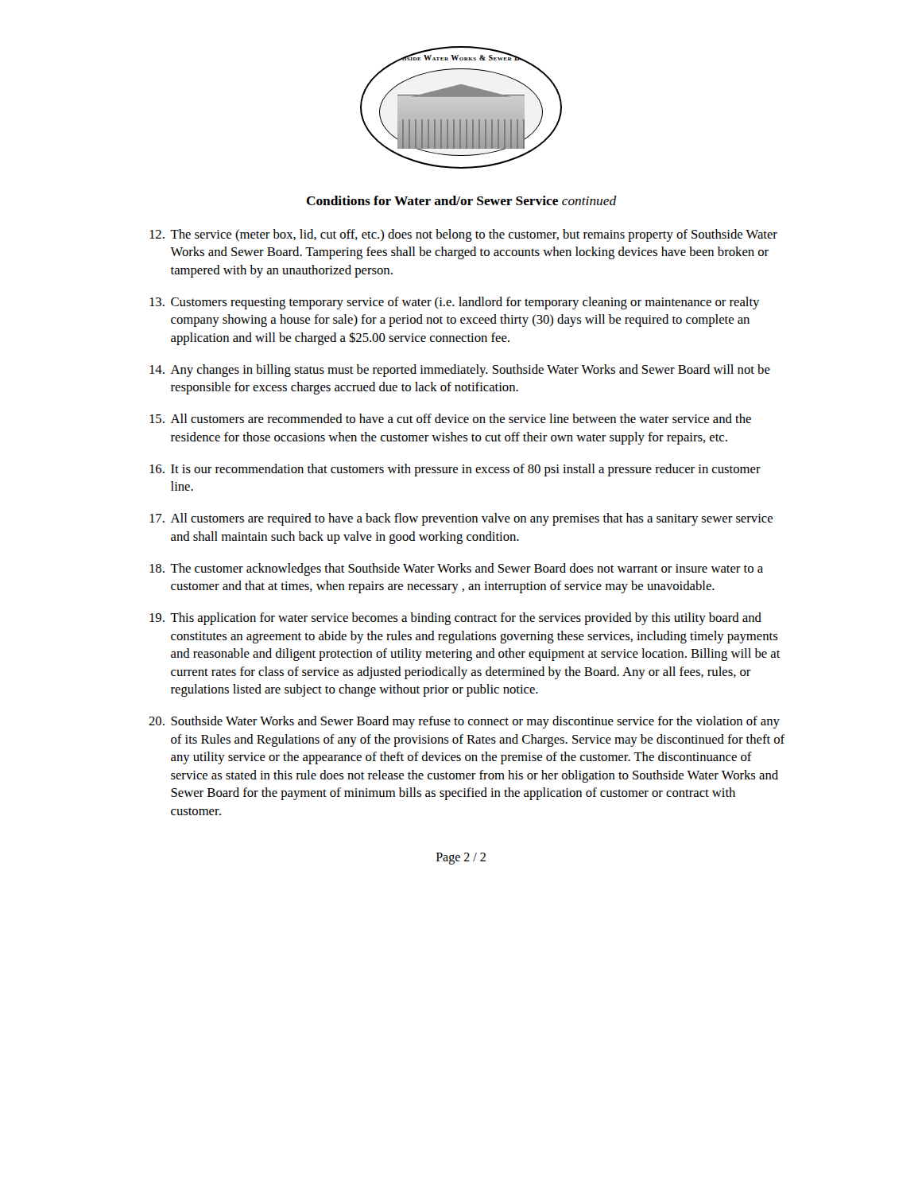Southside Water Works & Sewer Board
Conditions for Water and/or Sewer Service continued
The service (meter box, lid, cut off, etc.) does not belong to the customer, but remains property of Southside Water Works and Sewer Board. Tampering fees shall be charged to accounts when locking devices have been broken or tampered with by an unauthorized person.
Customers requesting temporary service of water (i.e. landlord for temporary cleaning or maintenance or realty company showing a house for sale) for a period not to exceed thirty (30) days will be required to complete an application and will be charged a $25.00 service connection fee.
Any changes in billing status must be reported immediately. Southside Water Works and Sewer Board will not be responsible for excess charges accrued due to lack of notification.
All customers are recommended to have a cut off device on the service line between the water service and the residence for those occasions when the customer wishes to cut off their own water supply for repairs, etc.
It is our recommendation that customers with pressure in excess of 80 psi install a pressure reducer in customer line.
All customers are required to have a back flow prevention valve on any premises that has a sanitary sewer service and shall maintain such back up valve in good working condition.
The customer acknowledges that Southside Water Works and Sewer Board does not warrant or insure water to a customer and that at times, when repairs are necessary , an interruption of service may be unavoidable.
This application for water service becomes a binding contract for the services provided by this utility board and constitutes an agreement to abide by the rules and regulations governing these services, including timely payments and reasonable and diligent protection of utility metering and other equipment at service location. Billing will be at current rates for class of service as adjusted periodically as determined by the Board. Any or all fees, rules, or regulations listed are subject to change without prior or public notice.
Southside Water Works and Sewer Board may refuse to connect or may discontinue service for the violation of any of its Rules and Regulations of any of the provisions of Rates and Charges. Service may be discontinued for theft of any utility service or the appearance of theft of devices on the premise of the customer. The discontinuance of service as stated in this rule does not release the customer from his or her obligation to Southside Water Works and Sewer Board for the payment of minimum bills as specified in the application of customer or contract with customer.
Page 2 / 2